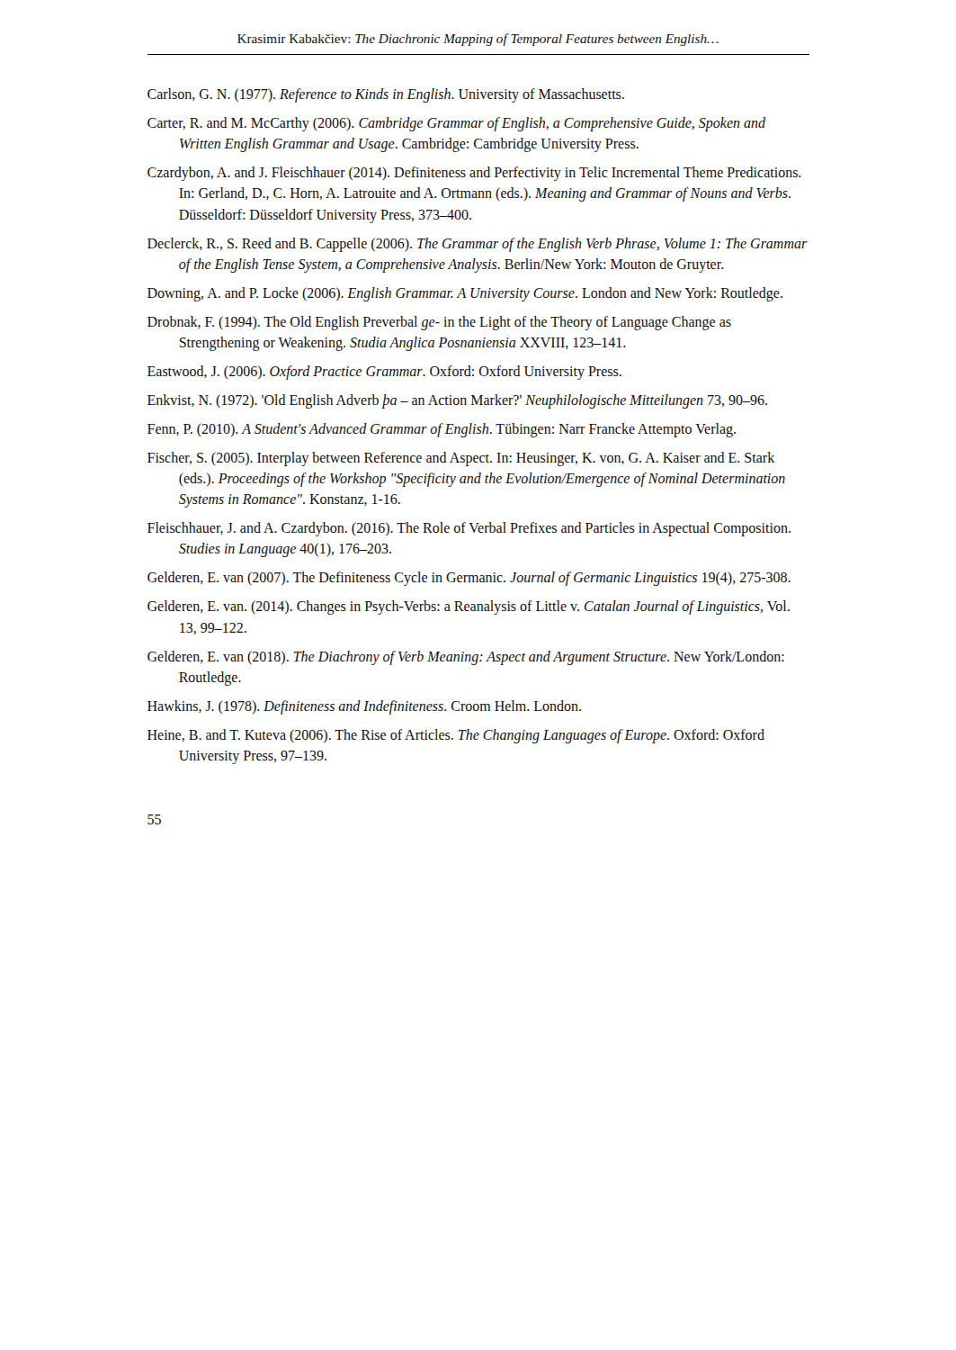Krasimir Kabakčiev: The Diachronic Mapping of Temporal Features between English…
Carlson, G. N. (1977). Reference to Kinds in English. University of Massachusetts.
Carter, R. and M. McCarthy (2006). Cambridge Grammar of English, a Comprehensive Guide, Spoken and Written English Grammar and Usage. Cambridge: Cambridge University Press.
Czardybon, A. and J. Fleischhauer (2014). Definiteness and Perfectivity in Telic Incremental Theme Predications. In: Gerland, D., C. Horn, A. Latrouite and A. Ortmann (eds.). Meaning and Grammar of Nouns and Verbs. Düsseldorf: Düsseldorf University Press, 373–400.
Declerck, R., S. Reed and B. Cappelle (2006). The Grammar of the English Verb Phrase, Volume 1: The Grammar of the English Tense System, a Comprehensive Analysis. Berlin/New York: Mouton de Gruyter.
Downing, A. and P. Locke (2006). English Grammar. A University Course. London and New York: Routledge.
Drobnak, F. (1994). The Old English Preverbal ge- in the Light of the Theory of Language Change as Strengthening or Weakening. Studia Anglica Posnaniensia XXVIII, 123–141.
Eastwood, J. (2006). Oxford Practice Grammar. Oxford: Oxford University Press.
Enkvist, N. (1972). 'Old English Adverb þa – an Action Marker?' Neuphilologische Mitteilungen 73, 90–96.
Fenn, P. (2010). A Student's Advanced Grammar of English. Tübingen: Narr Francke Attempto Verlag.
Fischer, S. (2005). Interplay between Reference and Aspect. In: Heusinger, K. von, G. A. Kaiser and E. Stark (eds.). Proceedings of the Workshop "Specificity and the Evolution/Emergence of Nominal Determination Systems in Romance". Konstanz, 1-16.
Fleischhauer, J. and A. Czardybon. (2016). The Role of Verbal Prefixes and Particles in Aspectual Composition. Studies in Language 40(1), 176–203.
Gelderen, E. van (2007). The Definiteness Cycle in Germanic. Journal of Germanic Linguistics 19(4), 275-308.
Gelderen, E. van. (2014). Changes in Psych-Verbs: a Reanalysis of Little v. Catalan Journal of Linguistics, Vol. 13, 99–122.
Gelderen, E. van (2018). The Diachrony of Verb Meaning: Aspect and Argument Structure. New York/London: Routledge.
Hawkins, J. (1978). Definiteness and Indefiniteness. Croom Helm. London.
Heine, B. and T. Kuteva (2006). The Rise of Articles. The Changing Languages of Europe. Oxford: Oxford University Press, 97–139.
55